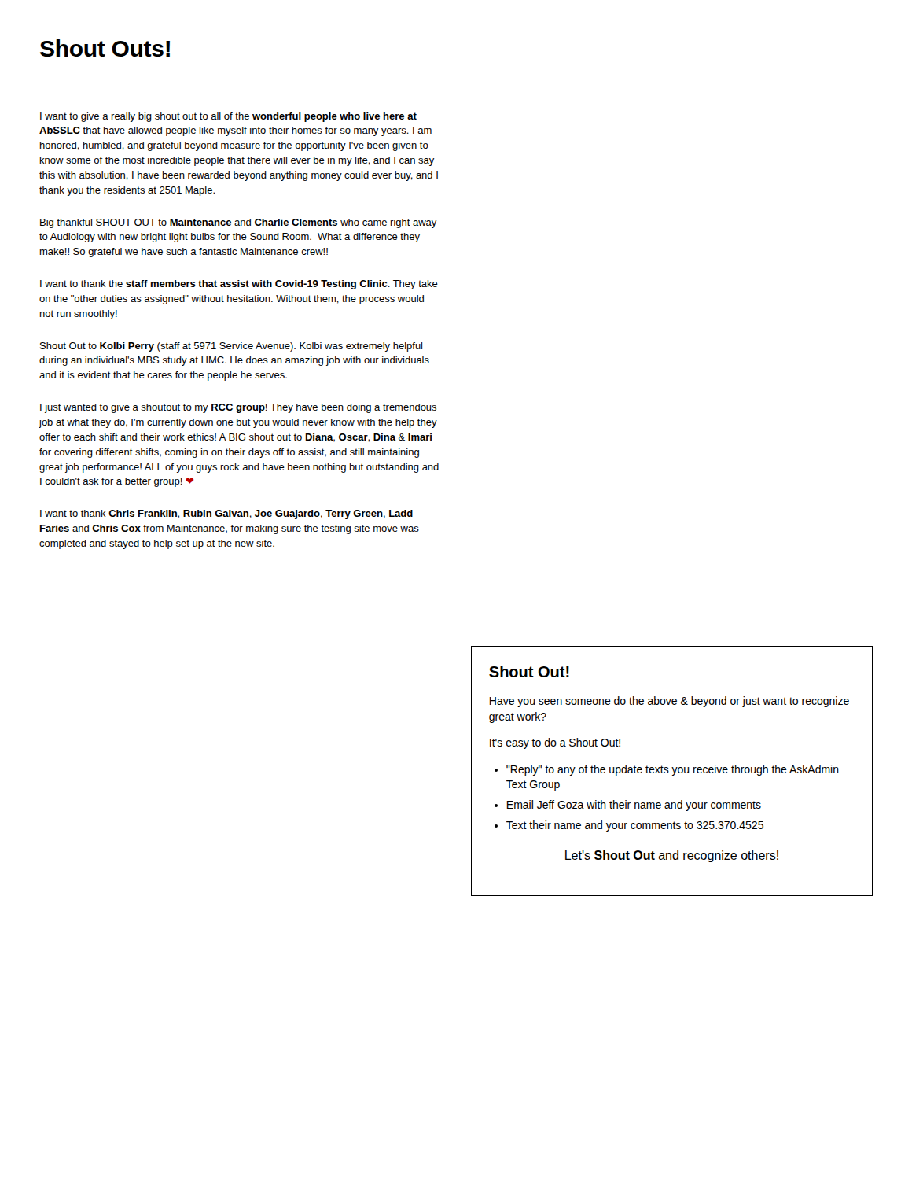Shout Outs!
I want to give a really big shout out to all of the wonderful people who live here at AbSSLC that have allowed people like myself into their homes for so many years. I am honored, humbled, and grateful beyond measure for the opportunity I've been given to know some of the most incredible people that there will ever be in my life, and I can say this with absolution, I have been rewarded beyond anything money could ever buy, and I thank you the residents at 2501 Maple.
Big thankful SHOUT OUT to Maintenance and Charlie Clements who came right away to Audiology with new bright light bulbs for the Sound Room. What a difference they make!! So grateful we have such a fantastic Maintenance crew!!
I want to thank the staff members that assist with Covid-19 Testing Clinic. They take on the "other duties as assigned" without hesitation. Without them, the process would not run smoothly!
Shout Out to Kolbi Perry (staff at 5971 Service Avenue). Kolbi was extremely helpful during an individual's MBS study at HMC. He does an amazing job with our individuals and it is evident that he cares for the people he serves.
I just wanted to give a shoutout to my RCC group! They have been doing a tremendous job at what they do, I'm currently down one but you would never know with the help they offer to each shift and their work ethics! A BIG shout out to Diana, Oscar, Dina & Imari for covering different shifts, coming in on their days off to assist, and still maintaining great job performance! ALL of you guys rock and have been nothing but outstanding and I couldn't ask for a better group! ❤
I want to thank Chris Franklin, Rubin Galvan, Joe Guajardo, Terry Green, Ladd Faries and Chris Cox from Maintenance, for making sure the testing site move was completed and stayed to help set up at the new site.
Shout Out!
Have you seen someone do the above & beyond or just want to recognize great work?
It's easy to do a Shout Out!
"Reply" to any of the update texts you receive through the AskAdmin Text Group
Email Jeff Goza with their name and your comments
Text their name and your comments to 325.370.4525
Let's Shout Out and recognize others!